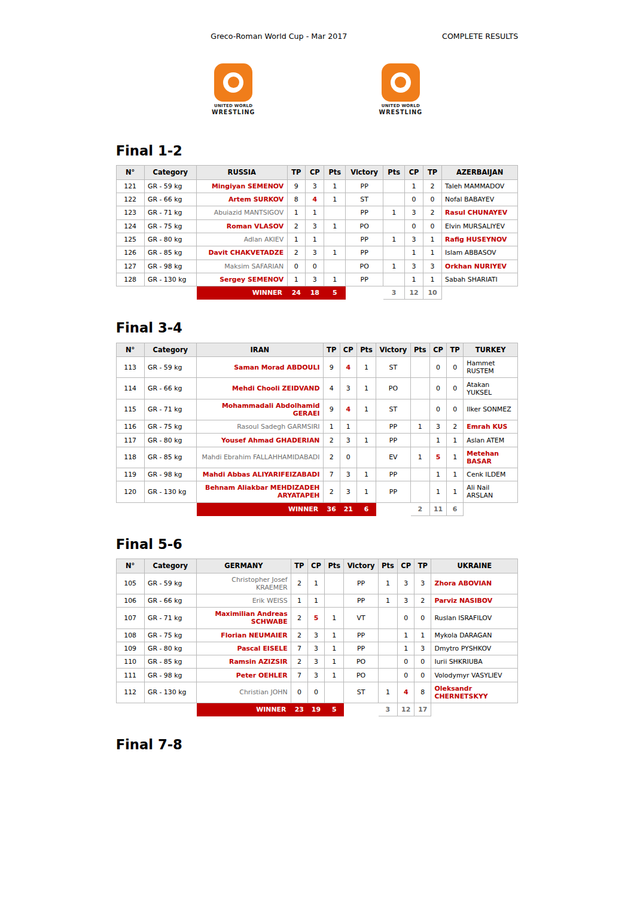Greco-Roman World Cup - Mar 2017
COMPLETE RESULTS
UNITED WORLD
WRESTLING
UNITED WORLD
WRESTLING
Final 1-2
| N° | Category | RUSSIA | TP | CP | Pts | Victory | Pts | CP | TP | AZERBAIJAN |
| --- | --- | --- | --- | --- | --- | --- | --- | --- | --- | --- |
| 121 | GR - 59 kg | Mingiyan SEMENOV | 9 | 3 | 1 | PP | | 1 | 2 | Taleh MAMMADOV |
| 122 | GR - 66 kg | Artem SURKOV | 8 | 4 | 1 | ST | | 0 | 0 | Nofal BABAYEV |
| 123 | GR - 71 kg | Abuiazid MANTSIGOV | 1 | 1 | | PP | 1 | 3 | 2 | Rasul CHUNAYEV |
| 124 | GR - 75 kg | Roman VLASOV | 2 | 3 | 1 | PO | | 0 | 0 | Elvin MURSALIYEV |
| 125 | GR - 80 kg | Adlan AKIEV | 1 | 1 | | PP | 1 | 3 | 1 | Rafig HUSEYNOV |
| 126 | GR - 85 kg | Davit CHAKVETADZE | 2 | 3 | 1 | PP | | 1 | 1 | Islam ABBASOV |
| 127 | GR - 98 kg | Maksim SAFARIAN | 0 | 0 | | PO | 1 | 3 | 3 | Orkhan NURIYEV |
| 128 | GR - 130 kg | Sergey SEMENOV | 1 | 3 | 1 | PP | | 1 | 1 | Sabah SHARIATI |
| | | WINNER | 24 | 18 | 5 | | 3 | 12 | 10 | |
Final 3-4
| N° | Category | IRAN | TP | CP | Pts | Victory | Pts | CP | TP | TURKEY |
| --- | --- | --- | --- | --- | --- | --- | --- | --- | --- | --- |
| 113 | GR - 59 kg | Saman Morad ABDOULI | 9 | 4 | 1 | ST | | 0 | 0 | Hammet RUSTEM |
| 114 | GR - 66 kg | Mehdi Chooli ZEIDVAND | 4 | 3 | 1 | PO | | 0 | 0 | Atakan YUKSEL |
| 115 | GR - 71 kg | Mohammadali Abdolhamid GERAEI | 9 | 4 | 1 | ST | | 0 | 0 | Ilker SONMEZ |
| 116 | GR - 75 kg | Rasoul Sadegh GARMSIRI | 1 | 1 | | PP | 1 | 3 | 2 | Emrah KUS |
| 117 | GR - 80 kg | Yousef Ahmad GHADERIAN | 2 | 3 | 1 | PP | | 1 | 1 | Aslan ATEM |
| 118 | GR - 85 kg | Mahdi Ebrahim FALLAHHAMIDABADI | 2 | 0 | | EV | 1 | 5 | 1 | Metehan BASAR |
| 119 | GR - 98 kg | Mahdi Abbas ALIYARIFEIZABADI | 7 | 3 | 1 | PP | | 1 | 1 | Cenk ILDEM |
| 120 | GR - 130 kg | Behnam Aliakbar MEHDIZADEH ARYATAPEH | 2 | 3 | 1 | PP | | 1 | 1 | Ali Nail ARSLAN |
| | | WINNER | 36 | 21 | 6 | | 2 | 11 | 6 | |
Final 5-6
| N° | Category | GERMANY | TP | CP | Pts | Victory | Pts | CP | TP | UKRAINE |
| --- | --- | --- | --- | --- | --- | --- | --- | --- | --- | --- |
| 105 | GR - 59 kg | Christopher Josef KRAEMER | 2 | 1 | | PP | 1 | 3 | 3 | Zhora ABOVIAN |
| 106 | GR - 66 kg | Erik WEISS | 1 | 1 | | PP | 1 | 3 | 2 | Parviz NASIBOV |
| 107 | GR - 71 kg | Maximilian Andreas SCHWABE | 2 | 5 | 1 | VT | | 0 | 0 | Ruslan ISRAFILOV |
| 108 | GR - 75 kg | Florian NEUMAIER | 2 | 3 | 1 | PP | | 1 | 1 | Mykola DARAGAN |
| 109 | GR - 80 kg | Pascal EISELE | 7 | 3 | 1 | PP | | 1 | 3 | Dmytro PYSHKOV |
| 110 | GR - 85 kg | Ramsin AZIZSIR | 2 | 3 | 1 | PO | | 0 | 0 | Iurii SHKRIUBA |
| 111 | GR - 98 kg | Peter OEHLER | 7 | 3 | 1 | PO | | 0 | 0 | Volodymyr VASYLIEV |
| 112 | GR - 130 kg | Christian JOHN | 0 | 0 | | ST | 1 | 4 | 8 | Oleksandr CHERNETSKYY |
| | | WINNER | 23 | 19 | 5 | | 3 | 12 | 17 | |
Final 7-8